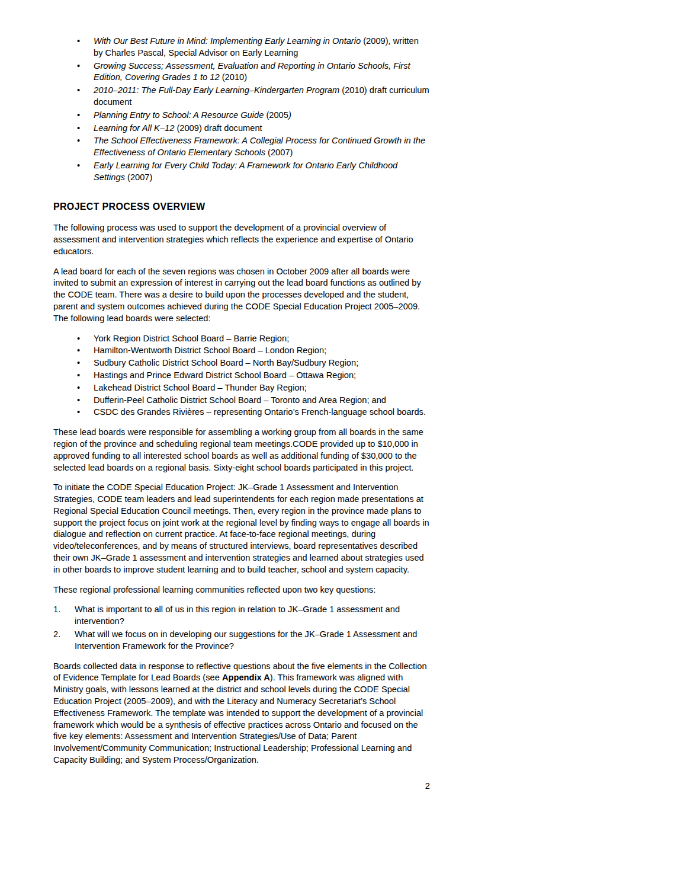With Our Best Future in Mind: Implementing Early Learning in Ontario (2009), written by Charles Pascal, Special Advisor on Early Learning
Growing Success; Assessment, Evaluation and Reporting in Ontario Schools, First Edition, Covering Grades 1 to 12 (2010)
2010–2011: The Full-Day Early Learning–Kindergarten Program (2010) draft curriculum document
Planning Entry to School: A Resource Guide (2005)
Learning for All K–12 (2009) draft document
The School Effectiveness Framework: A Collegial Process for Continued Growth in the Effectiveness of Ontario Elementary Schools (2007)
Early Learning for Every Child Today: A Framework for Ontario Early Childhood Settings (2007)
PROJECT PROCESS OVERVIEW
The following process was used to support the development of a provincial overview of assessment and intervention strategies which reflects the experience and expertise of Ontario educators.
A lead board for each of the seven regions was chosen in October 2009 after all boards were invited to submit an expression of interest in carrying out the lead board functions as outlined by the CODE team. There was a desire to build upon the processes developed and the student, parent and system outcomes achieved during the CODE Special Education Project 2005–2009. The following lead boards were selected:
York Region District School Board – Barrie Region;
Hamilton-Wentworth District School Board – London Region;
Sudbury Catholic District School Board – North Bay/Sudbury Region;
Hastings and Prince Edward District School Board – Ottawa Region;
Lakehead District School Board – Thunder Bay Region;
Dufferin-Peel Catholic District School Board – Toronto and Area Region; and
CSDC des Grandes Rivières – representing Ontario’s French-language school boards.
These lead boards were responsible for assembling a working group from all boards in the same region of the province and scheduling regional team meetings.CODE provided up to $10,000 in approved funding to all interested school boards as well as additional funding of $30,000 to the selected lead boards on a regional basis. Sixty-eight school boards participated in this project.
To initiate the CODE Special Education Project: JK–Grade 1 Assessment and Intervention Strategies, CODE team leaders and lead superintendents for each region made presentations at Regional Special Education Council meetings. Then, every region in the province made plans to support the project focus on joint work at the regional level by finding ways to engage all boards in dialogue and reflection on current practice. At face-to-face regional meetings, during video/teleconferences, and by means of structured interviews, board representatives described their own JK–Grade 1 assessment and intervention strategies and learned about strategies used in other boards to improve student learning and to build teacher, school and system capacity.
These regional professional learning communities reflected upon two key questions:
What is important to all of us in this region in relation to JK–Grade 1 assessment and intervention?
What will we focus on in developing our suggestions for the JK–Grade 1 Assessment and Intervention Framework for the Province?
Boards collected data in response to reflective questions about the five elements in the Collection of Evidence Template for Lead Boards (see Appendix A). This framework was aligned with Ministry goals, with lessons learned at the district and school levels during the CODE Special Education Project (2005–2009), and with the Literacy and Numeracy Secretariat’s School Effectiveness Framework. The template was intended to support the development of a provincial framework which would be a synthesis of effective practices across Ontario and focused on the five key elements: Assessment and Intervention Strategies/Use of Data; Parent Involvement/Community Communication; Instructional Leadership; Professional Learning and Capacity Building; and System Process/Organization.
2